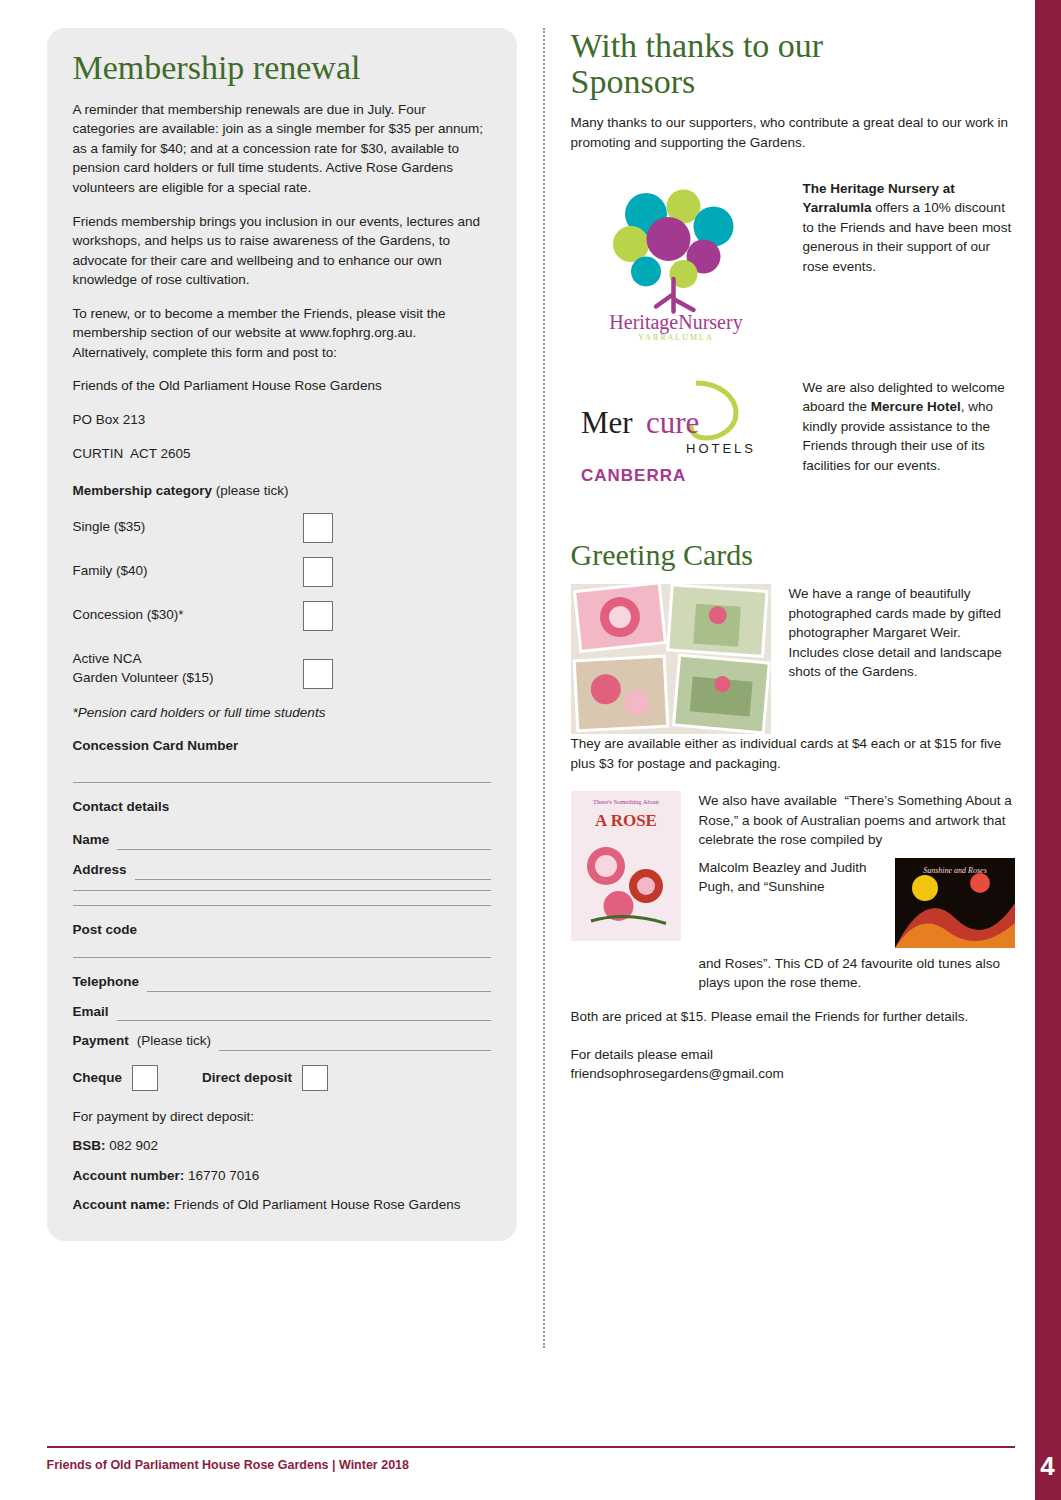Membership renewal
A reminder that membership renewals are due in July. Four categories are available: join as a single member for $35 per annum; as a family for $40; and at a concession rate for $30, available to pension card holders or full time students. Active Rose Gardens volunteers are eligible for a special rate.
Friends membership brings you inclusion in our events, lectures and workshops, and helps us to raise awareness of the Gardens, to advocate for their care and wellbeing and to enhance our own knowledge of rose cultivation.
To renew, or to become a member the Friends, please visit the membership section of our website at www.fophrg.org.au. Alternatively, complete this form and post to:
Friends of the Old Parliament House Rose Gardens
PO Box 213
CURTIN ACT 2605
Membership category (please tick)
Single ($35)
Family ($40)
Concession ($30)*
Active NCA
Garden Volunteer ($15)
*Pension card holders or full time students
Concession Card Number
Contact details
Name
Address
Post code
Telephone
Email
Payment (Please tick)
Cheque
Direct deposit
For payment by direct deposit:
BSB: 082 902
Account number: 16770 7016
Account name: Friends of Old Parliament House Rose Gardens
With thanks to our
Sponsors
Many thanks to our supporters, who contribute a great deal to our work in promoting and supporting the Gardens.
The Heritage Nursery at Yarralumla offers a 10% discount to the Friends and have been most generous in their support of our rose events.
We are also delighted to welcome aboard the Mercure Hotel, who kindly provide assistance to the Friends through their use of its facilities for our events.
Greeting Cards
We have a range of beautifully photographed cards made by gifted photographer Margaret Weir. Includes close detail and landscape shots of the Gardens.
They are available either as individual cards at $4 each or at $15 for five plus $3 for postage and packaging.
We also have available “There’s Something About a Rose,” a book of Australian poems and artwork that celebrate the rose compiled by
Malcolm Beazley and Judith Pugh, and “Sunshine
and Roses”. This CD of 24 favourite old tunes also plays upon the rose theme.
Both are priced at $15. Please email the Friends for further details.
For details please email
friendsophrosegardens@gmail.com
Friends of Old Parliament House Rose Gardens | Winter 2018
4